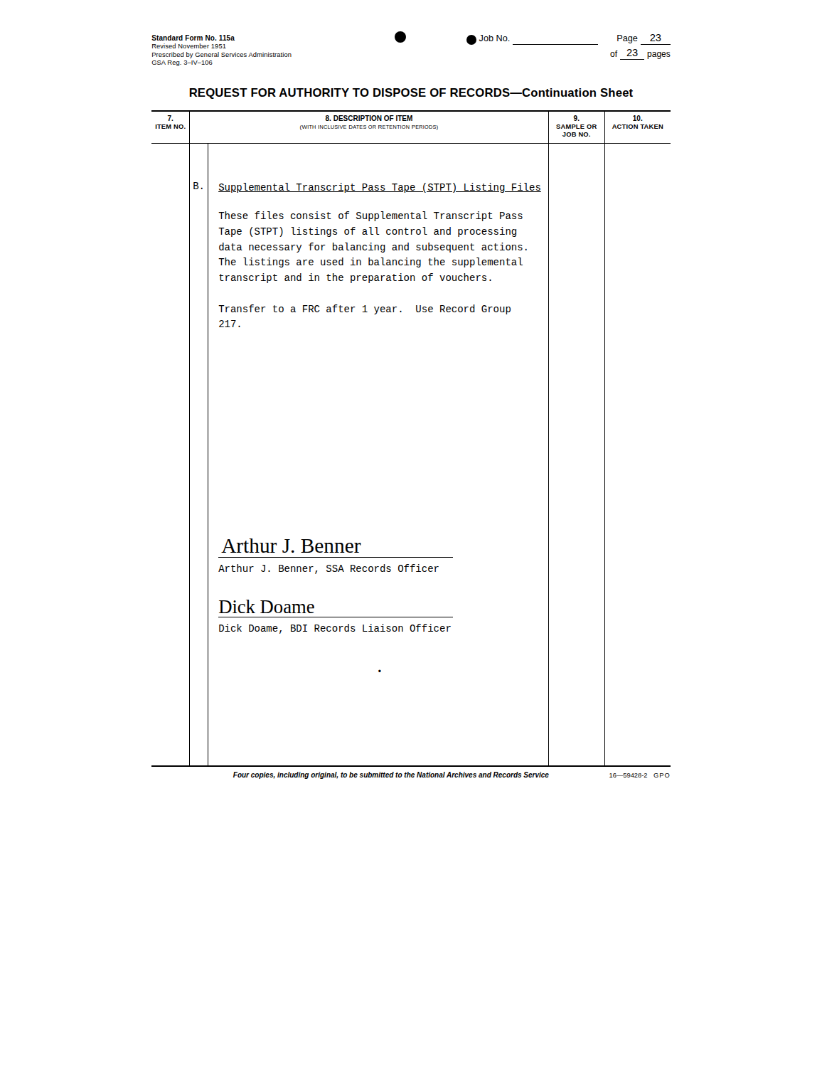Standard Form No. 115a
Revised November 1951
Prescribed by General Services Administration
GSA Reg. 3–IV–106
Job No. Page 23
of 23 pages
REQUEST FOR AUTHORITY TO DISPOSE OF RECORDS—Continuation Sheet
| 7. ITEM NO. | 8. DESCRIPTION OF ITEM (W ITH I NCLUSIVE D ATES OR R ETENTION P ERIODS ) | 9. SAMPLE OR JOB NO. | 10. ACTION TAKEN |
| --- | --- | --- | --- |
| | B. Supplemental Transcript Pass Tape (STPT) Listing Files These files consist of Supplemental Transcript Pass Tape (STPT) listings of all control and processing data necessary for balancing and subsequent actions. The listings are used in balancing the supplemental transcript and in the preparation of vouchers. Transfer to a FRC after 1 year. Use Record Group 217. Arthur J. Benner Arthur J. Benner, SSA Records Officer Dick Doame Dick Doame, BDI Records Liaison Officer • | | |
Four copies, including original, to be submitted to the National Archives and Records Service
16—59428-2 GPO